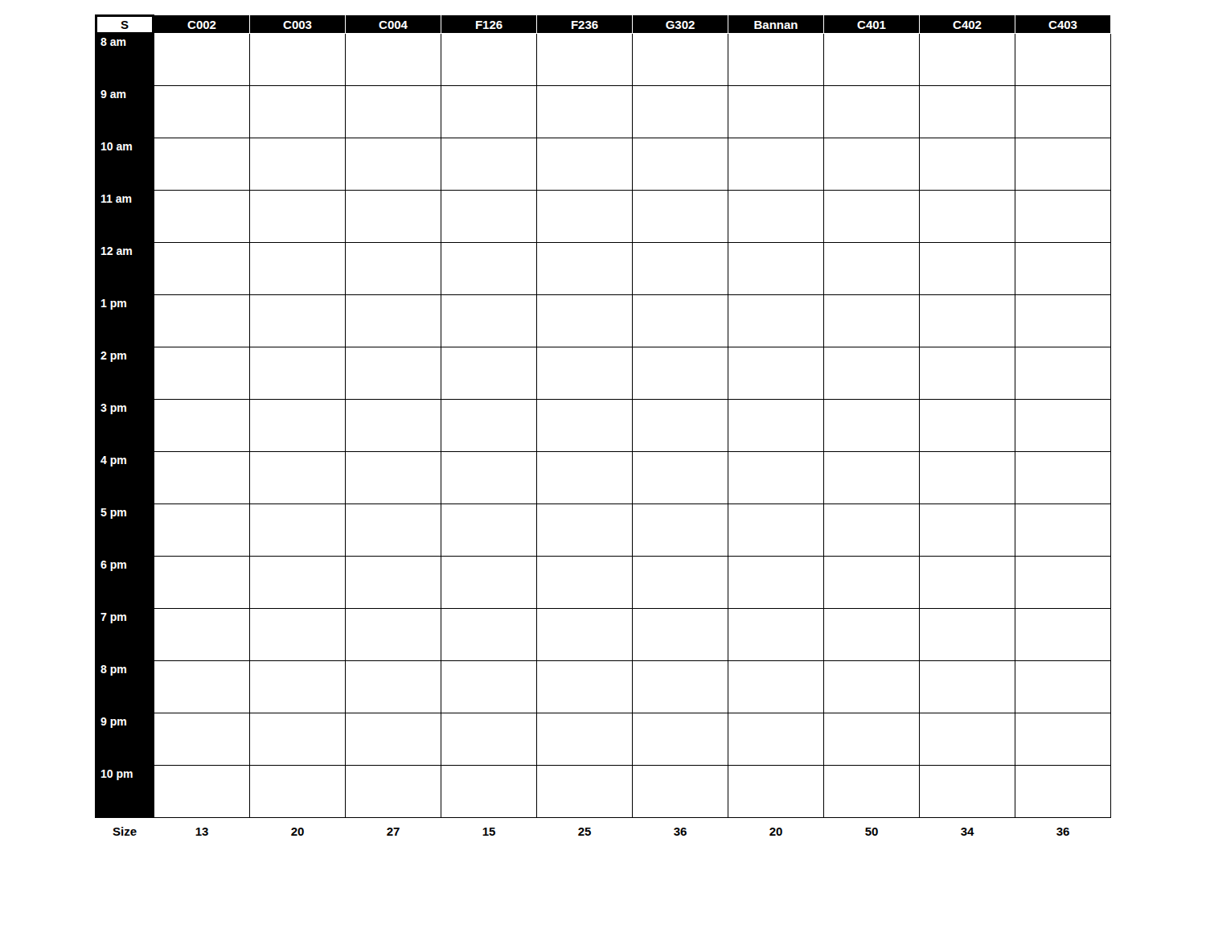| S | C002 | C003 | C004 | F126 | F236 | G302 | Bannan | C401 | C402 | C403 |
| --- | --- | --- | --- | --- | --- | --- | --- | --- | --- | --- |
| 8 am | | | | | | | | | | |
| 9 am | | | | | | | | | | |
| 10 am | | | | | | | | | | |
| 11 am | | | | | | | | | | |
| 12 am | | | | | | | | | | |
| 1 pm | | | | | | | | | | |
| 2 pm | | | | | | | | | | |
| 3 pm | | | | | | | | | | |
| 4 pm | | | | | | | | | | |
| 5 pm | | | | | | | | | | |
| 6 pm | | | | | | | | | | |
| 7 pm | | | | | | | | | | |
| 8 pm | | | | | | | | | | |
| 9 pm | | | | | | | | | | |
| 10 pm | | | | | | | | | | |
| Size | 13 | 20 | 27 | 15 | 25 | 36 | 20 | 50 | 34 | 36 |